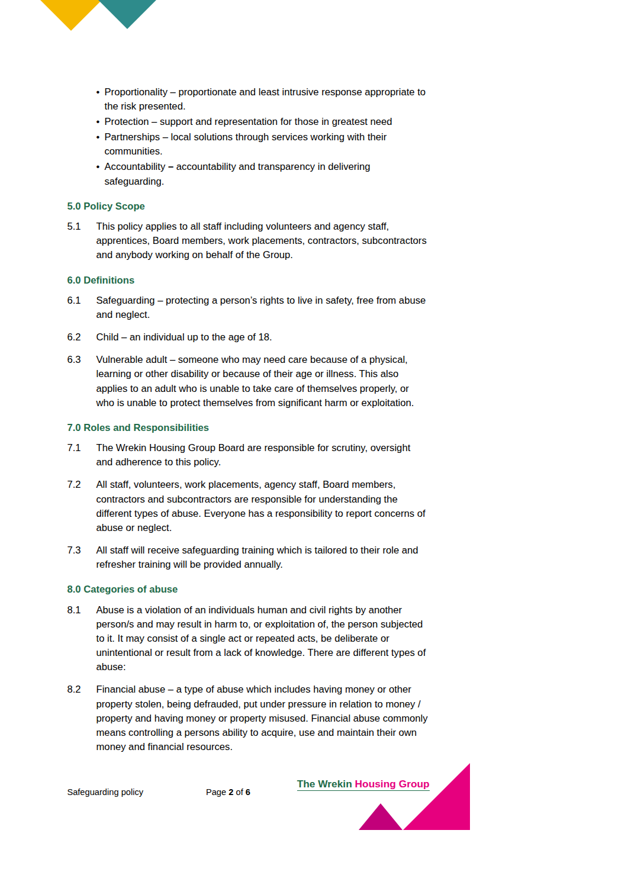Proportionality – proportionate and least intrusive response appropriate to the risk presented.
Protection – support and representation for those in greatest need
Partnerships – local solutions through services working with their communities.
Accountability – accountability and transparency in delivering safeguarding.
5.0 Policy Scope
5.1
This policy applies to all staff including volunteers and agency staff, apprentices, Board members, work placements, contractors, subcontractors and anybody working on behalf of the Group.
6.0 Definitions
6.1
Safeguarding – protecting a person’s rights to live in safety, free from abuse and neglect.
6.2
Child – an individual up to the age of 18.
6.3
Vulnerable adult – someone who may need care because of a physical, learning or other disability or because of their age or illness. This also applies to an adult who is unable to take care of themselves properly, or who is unable to protect themselves from significant harm or exploitation.
7.0 Roles and Responsibilities
7.1
The Wrekin Housing Group Board are responsible for scrutiny, oversight and adherence to this policy.
7.2
All staff, volunteers, work placements, agency staff, Board members, contractors and subcontractors are responsible for understanding the different types of abuse. Everyone has a responsibility to report concerns of abuse or neglect.
7.3
All staff will receive safeguarding training which is tailored to their role and refresher training will be provided annually.
8.0 Categories of abuse
8.1
Abuse is a violation of an individuals human and civil rights by another person/s and may result in harm to, or exploitation of, the person subjected to it. It may consist of a single act or repeated acts, be deliberate or unintentional or result from a lack of knowledge. There are different types of abuse:
8.2
Financial abuse – a type of abuse which includes having money or other property stolen, being defrauded, put under pressure in relation to money / property and having money or property misused. Financial abuse commonly means controlling a persons ability to acquire, use and maintain their own money and financial resources.
Safeguarding policy
Page 2 of 6
The Wrekin Housing Group